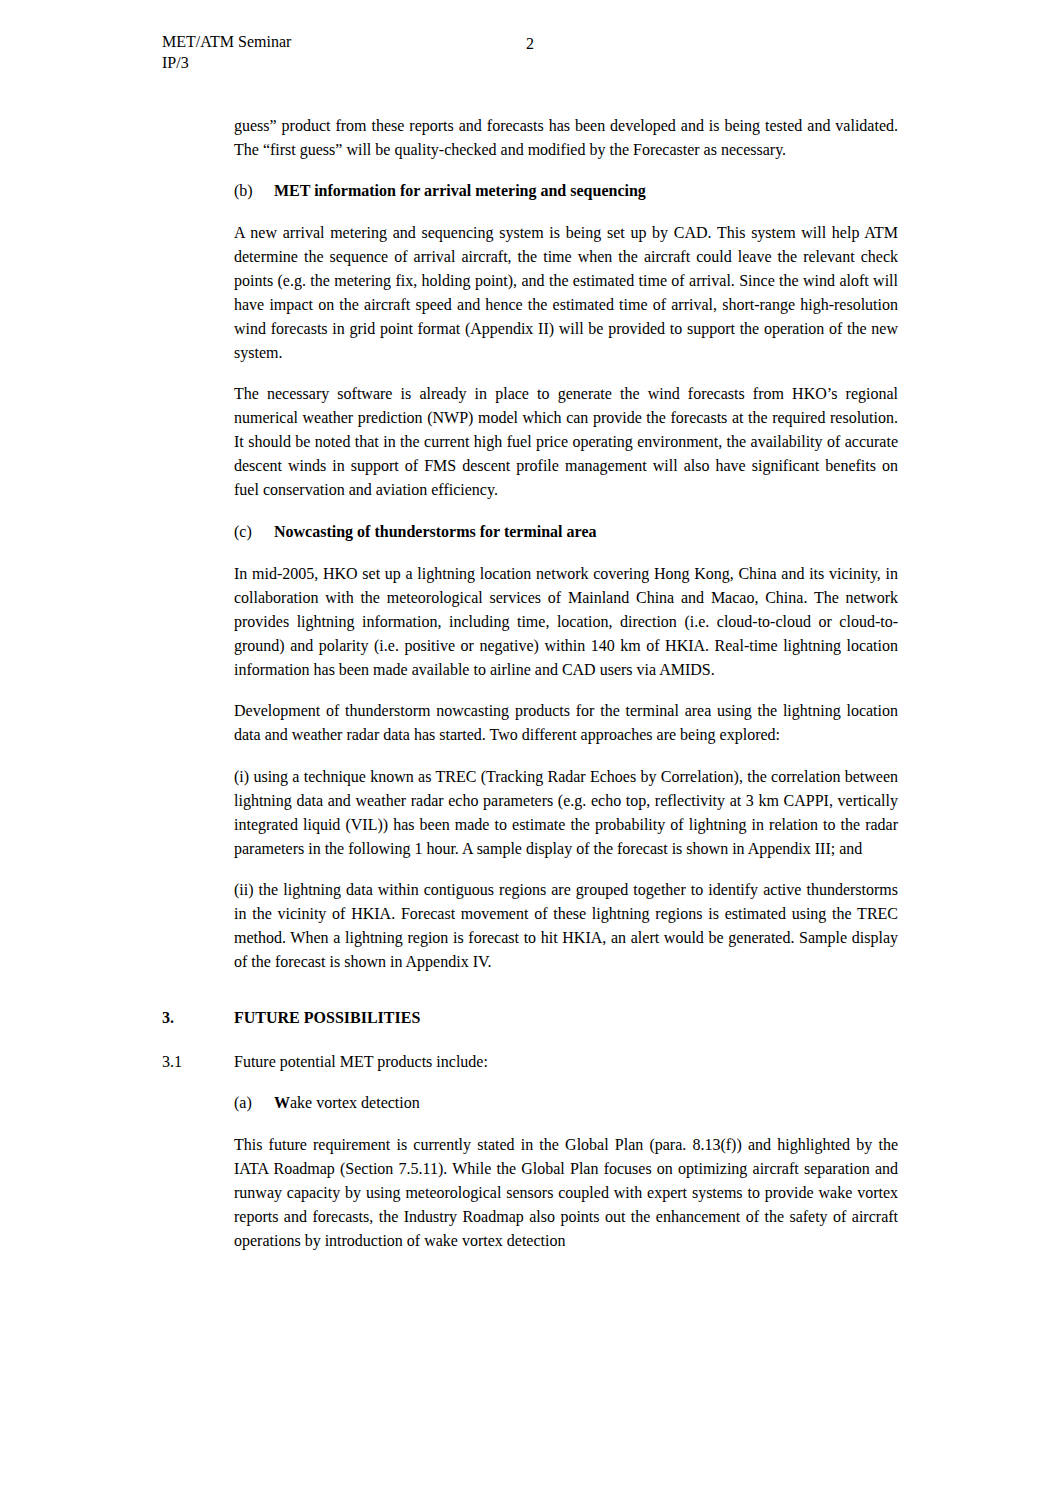MET/ATM Seminar
IP/3
2
guess” product from these reports and forecasts has been developed and is being tested and validated. The “first guess” will be quality-checked and modified by the Forecaster as necessary.
(b) MET information for arrival metering and sequencing
A new arrival metering and sequencing system is being set up by CAD. This system will help ATM determine the sequence of arrival aircraft, the time when the aircraft could leave the relevant check points (e.g. the metering fix, holding point), and the estimated time of arrival. Since the wind aloft will have impact on the aircraft speed and hence the estimated time of arrival, short-range high-resolution wind forecasts in grid point format (Appendix II) will be provided to support the operation of the new system.
The necessary software is already in place to generate the wind forecasts from HKO’s regional numerical weather prediction (NWP) model which can provide the forecasts at the required resolution. It should be noted that in the current high fuel price operating environment, the availability of accurate descent winds in support of FMS descent profile management will also have significant benefits on fuel conservation and aviation efficiency.
(c) Nowcasting of thunderstorms for terminal area
In mid-2005, HKO set up a lightning location network covering Hong Kong, China and its vicinity, in collaboration with the meteorological services of Mainland China and Macao, China. The network provides lightning information, including time, location, direction (i.e. cloud-to-cloud or cloud-to-ground) and polarity (i.e. positive or negative) within 140 km of HKIA. Real-time lightning location information has been made available to airline and CAD users via AMIDS.
Development of thunderstorm nowcasting products for the terminal area using the lightning location data and weather radar data has started. Two different approaches are being explored:
(i) using a technique known as TREC (Tracking Radar Echoes by Correlation), the correlation between lightning data and weather radar echo parameters (e.g. echo top, reflectivity at 3 km CAPPI, vertically integrated liquid (VIL)) has been made to estimate the probability of lightning in relation to the radar parameters in the following 1 hour. A sample display of the forecast is shown in Appendix III; and
(ii) the lightning data within contiguous regions are grouped together to identify active thunderstorms in the vicinity of HKIA. Forecast movement of these lightning regions is estimated using the TREC method. When a lightning region is forecast to hit HKIA, an alert would be generated. Sample display of the forecast is shown in Appendix IV.
3. FUTURE POSSIBILITIES
3.1 Future potential MET products include:
(a) Wake vortex detection
This future requirement is currently stated in the Global Plan (para. 8.13(f)) and highlighted by the IATA Roadmap (Section 7.5.11). While the Global Plan focuses on optimizing aircraft separation and runway capacity by using meteorological sensors coupled with expert systems to provide wake vortex reports and forecasts, the Industry Roadmap also points out the enhancement of the safety of aircraft operations by introduction of wake vortex detection